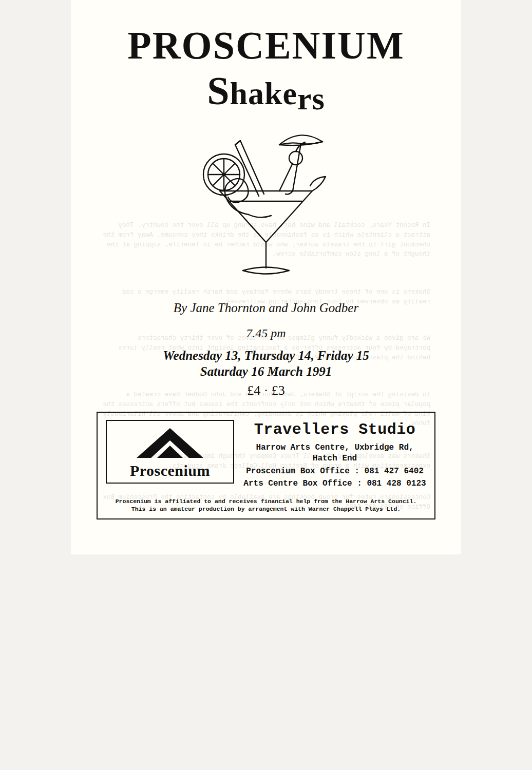PROSCENIUM
Shakers
By Jane Thornton and John Godber
7.45 pm
Wednesday 13, Thursday 14, Friday 15
Saturday 16 March 1991
£4 · £3
Proscenium
Travellers Studio
Harrow Arts Centre, Uxbridge Rd, Hatch End
Proscenium Box Office : 081 427 6402
Arts Centre Box Office : 081 428 0123
Proscenium is affiliated to and receives financial help from the Harrow Arts Council.
This is an amateur production by arrangement with Warner Chappell Plays Ltd.
In Recent Years, cocktail and wine bars have sprung up all over the country. They attract a clientele which is as fashionable as the drinks they consume. Away from the checkout girl to the travels worker, who would rather be in Tenerife, sipping at the thought of a long slow comfortable screw.
Shakers is one of these trendy bars where fantasy and harsh reality emerge a sad reality as observed by four long-suffering waitresses.
We are given a wickedly funny glimpse of the lives of over thirty characters portrayed by four actresses offer us a fascinating insight into what really lurks behind the plastic palms and Pina Coladas.
In devising the script of Shakers, Jane Thornton and John Godber have created a popular piece of theatre which not only confronts the issues but offers actresses the kind of multi-role playing which is demanding, exhilarating and above all hilariously funny.
Shakers was developed by the Hull Truck Company through improvisation and experimentation with a group of Bretton Hall College drama students.
Concessionary rates for group bookings are available by contacting the Proscenium Box Office on 081 427 6402.